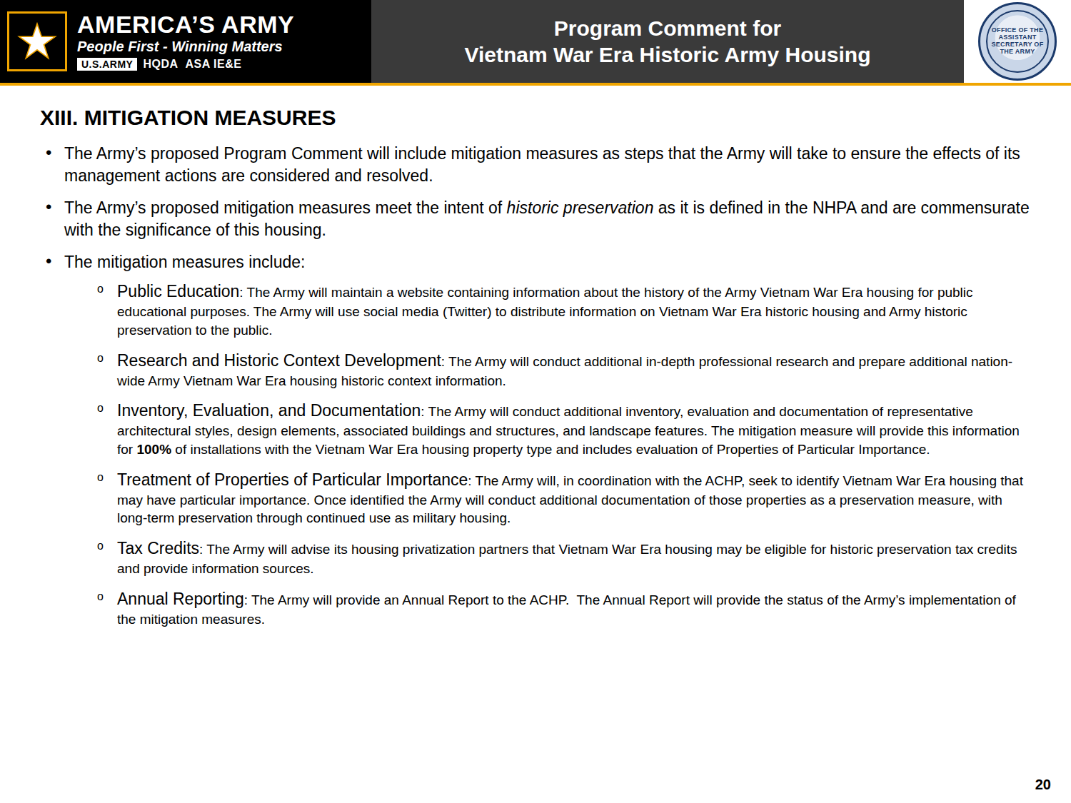AMERICA’S ARMY
People First - Winning Matters
U.S.ARMYHQDA ASA IE&E
Program Comment for
Vietnam War Era Historic Army Housing
OFFICE OF THE ASSISTANT SECRETARY OF THE ARMY
XIII. MITIGATION MEASURES
The Army’s proposed Program Comment will include mitigation measures as steps that the Army will take to ensure the effects of its management actions are considered and resolved.
The Army’s proposed mitigation measures meet the intent of historic preservation as it is defined in the NHPA and are commensurate with the significance of this housing.
The mitigation measures include:
Public Education: The Army will maintain a website containing information about the history of the Army Vietnam War Era housing for public educational purposes. The Army will use social media (Twitter) to distribute information on Vietnam War Era historic housing and Army historic preservation to the public.
Research and Historic Context Development: The Army will conduct additional in-depth professional research and prepare additional nation-wide Army Vietnam War Era housing historic context information.
Inventory, Evaluation, and Documentation: The Army will conduct additional inventory, evaluation and documentation of representative architectural styles, design elements, associated buildings and structures, and landscape features. The mitigation measure will provide this information for 100% of installations with the Vietnam War Era housing property type and includes evaluation of Properties of Particular Importance.
Treatment of Properties of Particular Importance: The Army will, in coordination with the ACHP, seek to identify Vietnam War Era housing that may have particular importance. Once identified the Army will conduct additional documentation of those properties as a preservation measure, with long-term preservation through continued use as military housing.
Tax Credits: The Army will advise its housing privatization partners that Vietnam War Era housing may be eligible for historic preservation tax credits and provide information sources.
Annual Reporting: The Army will provide an Annual Report to the ACHP. The Annual Report will provide the status of the Army’s implementation of the mitigation measures.
20